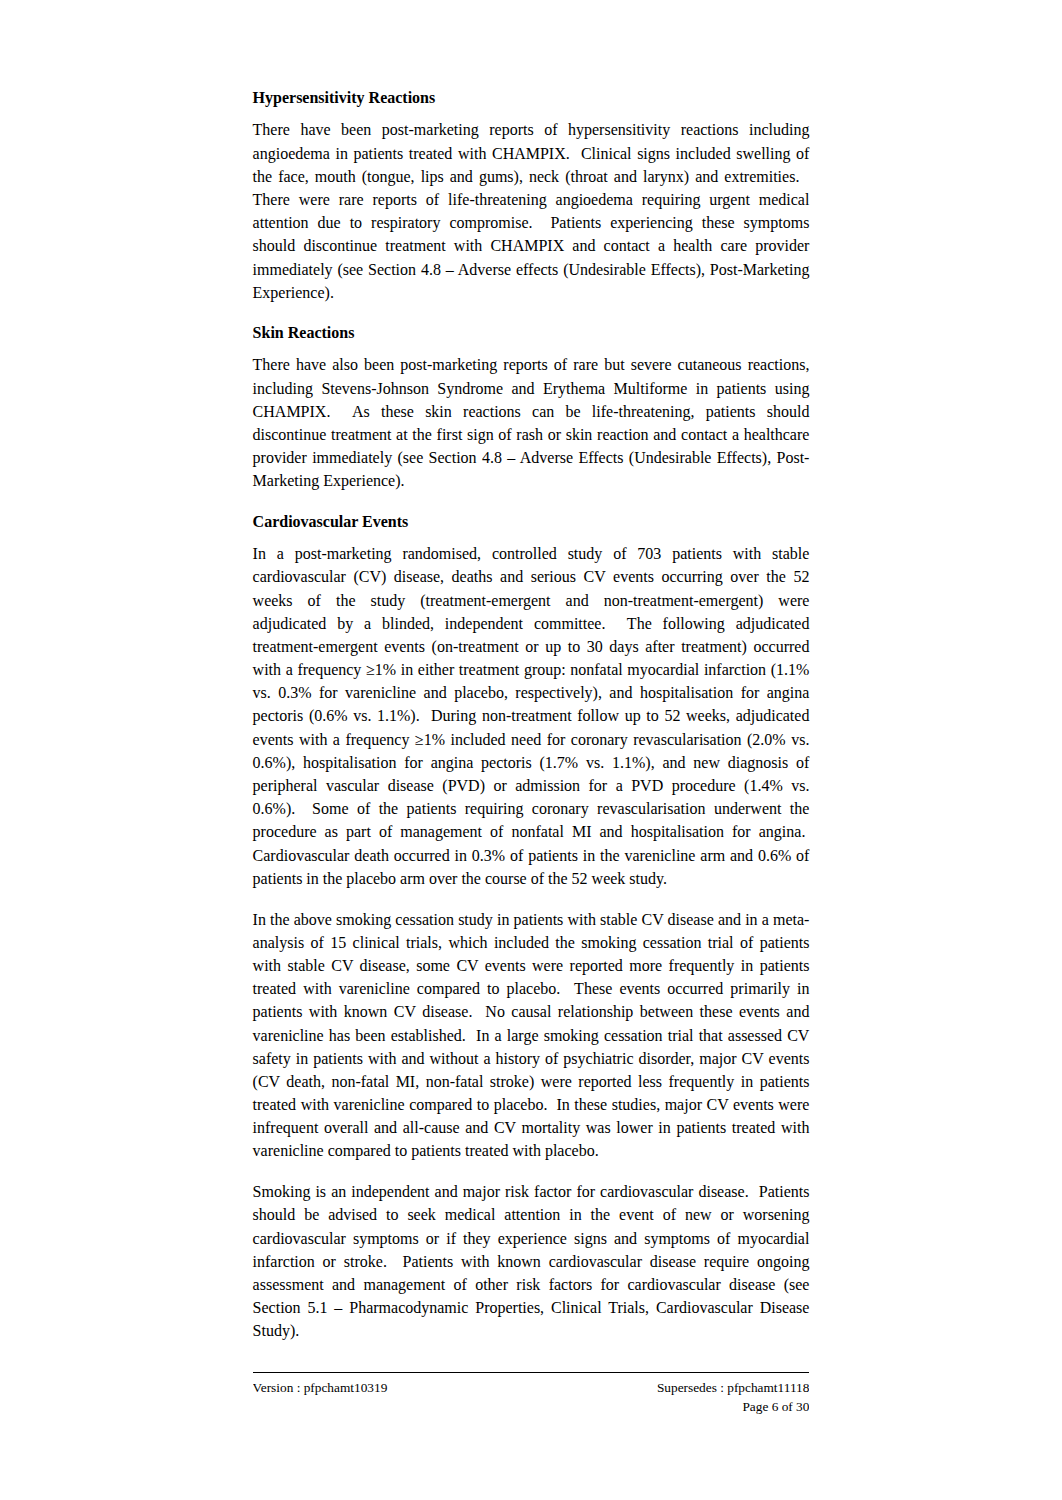Hypersensitivity Reactions
There have been post-marketing reports of hypersensitivity reactions including angioedema in patients treated with CHAMPIX. Clinical signs included swelling of the face, mouth (tongue, lips and gums), neck (throat and larynx) and extremities. There were rare reports of life-threatening angioedema requiring urgent medical attention due to respiratory compromise. Patients experiencing these symptoms should discontinue treatment with CHAMPIX and contact a health care provider immediately (see Section 4.8 – Adverse effects (Undesirable Effects), Post-Marketing Experience).
Skin Reactions
There have also been post-marketing reports of rare but severe cutaneous reactions, including Stevens-Johnson Syndrome and Erythema Multiforme in patients using CHAMPIX. As these skin reactions can be life-threatening, patients should discontinue treatment at the first sign of rash or skin reaction and contact a healthcare provider immediately (see Section 4.8 – Adverse Effects (Undesirable Effects), Post-Marketing Experience).
Cardiovascular Events
In a post-marketing randomised, controlled study of 703 patients with stable cardiovascular (CV) disease, deaths and serious CV events occurring over the 52 weeks of the study (treatment-emergent and non-treatment-emergent) were adjudicated by a blinded, independent committee. The following adjudicated treatment-emergent events (on-treatment or up to 30 days after treatment) occurred with a frequency ≥1% in either treatment group: nonfatal myocardial infarction (1.1% vs. 0.3% for varenicline and placebo, respectively), and hospitalisation for angina pectoris (0.6% vs. 1.1%). During non-treatment follow up to 52 weeks, adjudicated events with a frequency ≥1% included need for coronary revascularisation (2.0% vs. 0.6%), hospitalisation for angina pectoris (1.7% vs. 1.1%), and new diagnosis of peripheral vascular disease (PVD) or admission for a PVD procedure (1.4% vs. 0.6%). Some of the patients requiring coronary revascularisation underwent the procedure as part of management of nonfatal MI and hospitalisation for angina. Cardiovascular death occurred in 0.3% of patients in the varenicline arm and 0.6% of patients in the placebo arm over the course of the 52 week study.
In the above smoking cessation study in patients with stable CV disease and in a meta-analysis of 15 clinical trials, which included the smoking cessation trial of patients with stable CV disease, some CV events were reported more frequently in patients treated with varenicline compared to placebo. These events occurred primarily in patients with known CV disease. No causal relationship between these events and varenicline has been established. In a large smoking cessation trial that assessed CV safety in patients with and without a history of psychiatric disorder, major CV events (CV death, non-fatal MI, non-fatal stroke) were reported less frequently in patients treated with varenicline compared to placebo. In these studies, major CV events were infrequent overall and all-cause and CV mortality was lower in patients treated with varenicline compared to patients treated with placebo.
Smoking is an independent and major risk factor for cardiovascular disease. Patients should be advised to seek medical attention in the event of new or worsening cardiovascular symptoms or if they experience signs and symptoms of myocardial infarction or stroke. Patients with known cardiovascular disease require ongoing assessment and management of other risk factors for cardiovascular disease (see Section 5.1 – Pharmacodynamic Properties, Clinical Trials, Cardiovascular Disease Study).
Version : pfpchamt10319
Supersedes : pfpchamt11118 Page 6 of 30